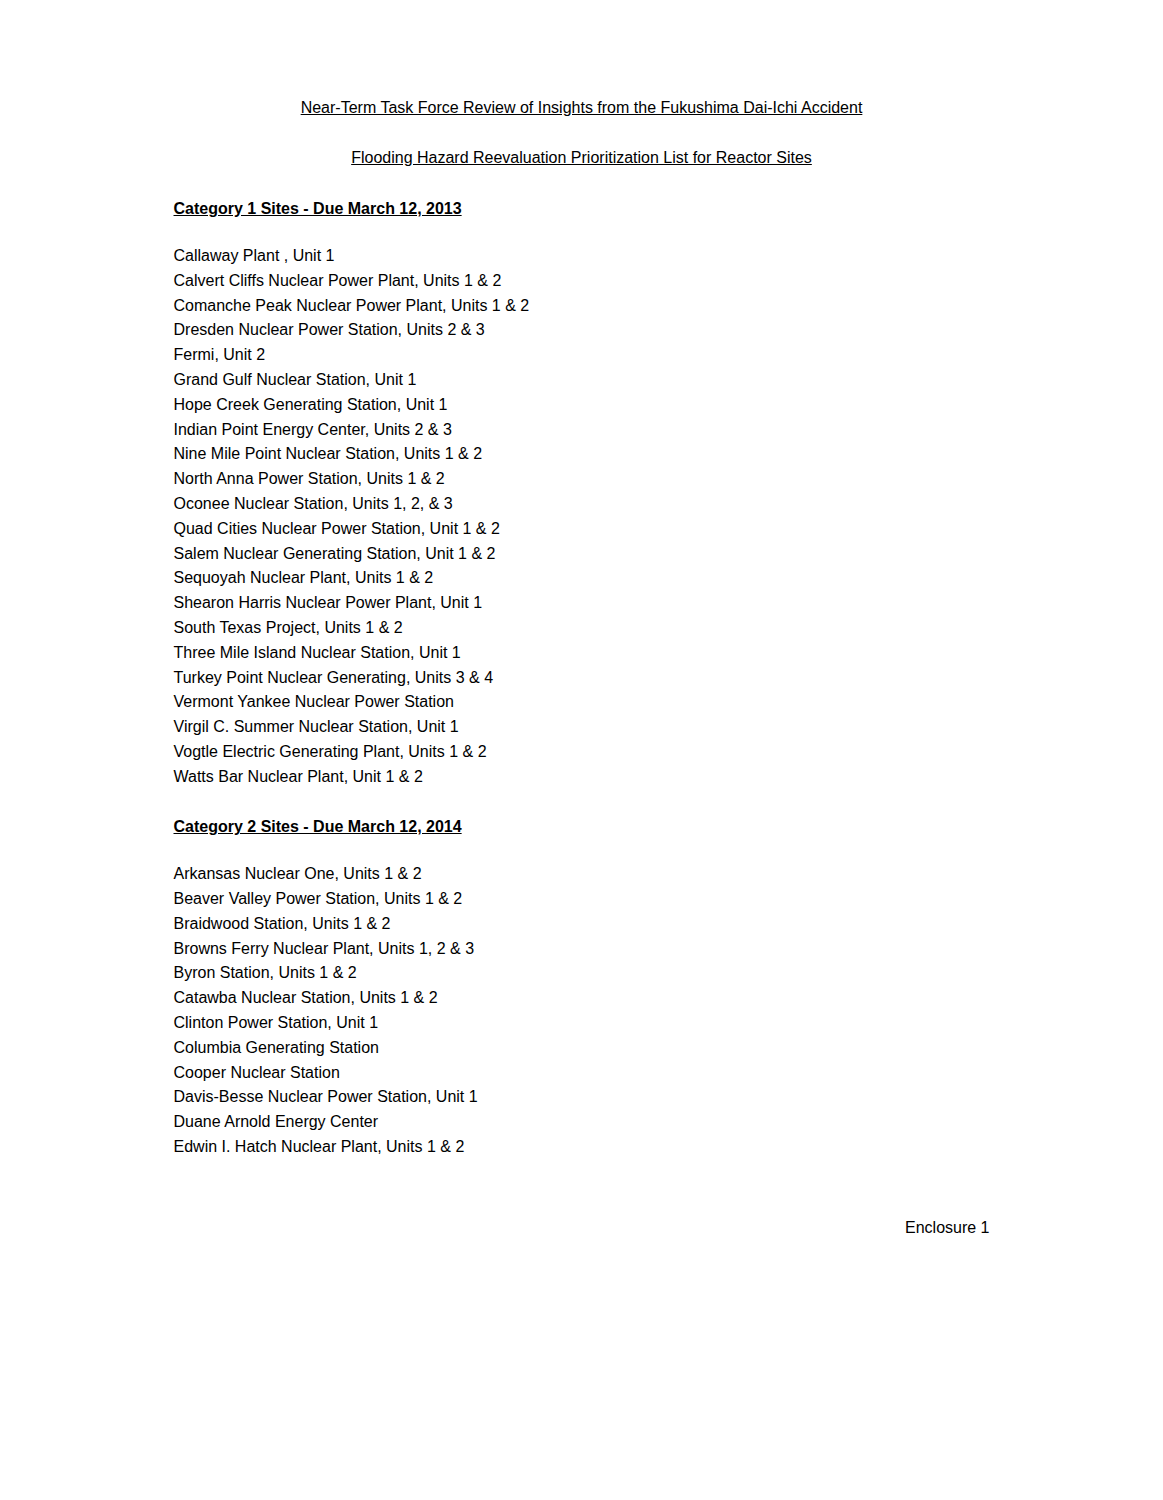Near-Term Task Force Review of Insights from the Fukushima Dai-Ichi Accident
Flooding Hazard Reevaluation Prioritization List for Reactor Sites
Category 1 Sites - Due March 12, 2013
Callaway Plant , Unit 1
Calvert Cliffs Nuclear Power Plant, Units 1 & 2
Comanche Peak Nuclear Power Plant, Units 1 & 2
Dresden Nuclear Power Station, Units 2 & 3
Fermi, Unit 2
Grand Gulf Nuclear Station, Unit 1
Hope Creek Generating Station, Unit 1
Indian Point Energy Center, Units 2 & 3
Nine Mile Point Nuclear Station, Units 1 & 2
North Anna Power Station, Units 1 & 2
Oconee Nuclear Station, Units 1, 2, & 3
Quad Cities Nuclear Power Station, Unit 1 & 2
Salem Nuclear Generating Station, Unit 1 & 2
Sequoyah Nuclear Plant, Units 1 & 2
Shearon Harris Nuclear Power Plant, Unit 1
South Texas Project, Units 1 & 2
Three Mile Island Nuclear Station, Unit 1
Turkey Point Nuclear Generating, Units 3 & 4
Vermont Yankee Nuclear Power Station
Virgil C. Summer Nuclear Station, Unit 1
Vogtle Electric Generating Plant, Units 1 & 2
Watts Bar Nuclear Plant, Unit 1 & 2
Category 2 Sites - Due March 12, 2014
Arkansas Nuclear One, Units 1 & 2
Beaver Valley Power Station, Units 1 & 2
Braidwood Station, Units 1 & 2
Browns Ferry Nuclear Plant, Units 1, 2 & 3
Byron Station, Units 1 & 2
Catawba Nuclear Station, Units 1 & 2
Clinton Power Station, Unit 1
Columbia Generating Station
Cooper Nuclear Station
Davis-Besse Nuclear Power Station, Unit 1
Duane Arnold Energy Center
Edwin I. Hatch Nuclear Plant, Units 1 & 2
Enclosure 1